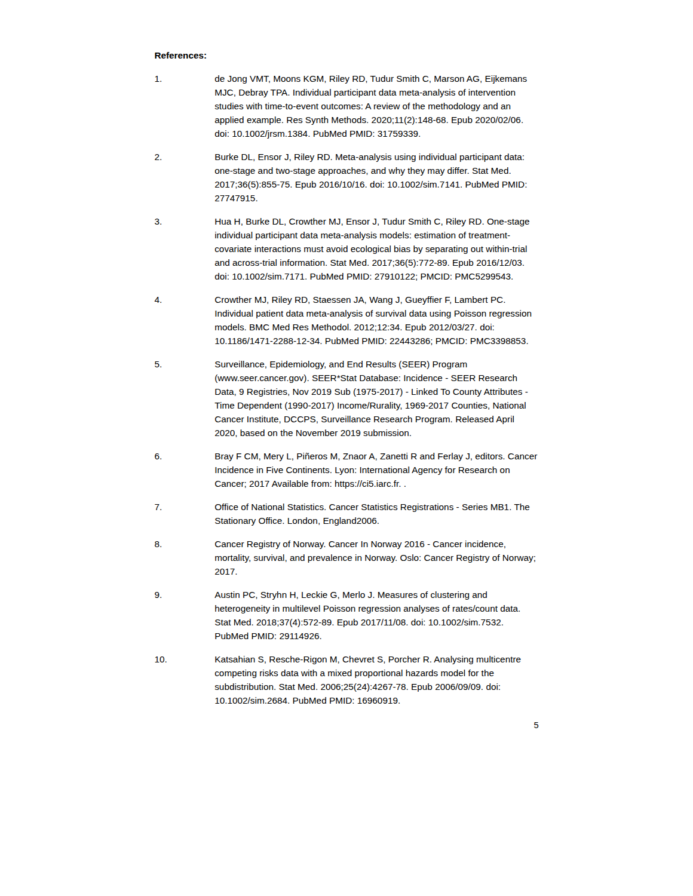References:
1. de Jong VMT, Moons KGM, Riley RD, Tudur Smith C, Marson AG, Eijkemans MJC, Debray TPA. Individual participant data meta-analysis of intervention studies with time-to-event outcomes: A review of the methodology and an applied example. Res Synth Methods. 2020;11(2):148-68. Epub 2020/02/06. doi: 10.1002/jrsm.1384. PubMed PMID: 31759339.
2. Burke DL, Ensor J, Riley RD. Meta-analysis using individual participant data: one-stage and two-stage approaches, and why they may differ. Stat Med. 2017;36(5):855-75. Epub 2016/10/16. doi: 10.1002/sim.7141. PubMed PMID: 27747915.
3. Hua H, Burke DL, Crowther MJ, Ensor J, Tudur Smith C, Riley RD. One-stage individual participant data meta-analysis models: estimation of treatment-covariate interactions must avoid ecological bias by separating out within-trial and across-trial information. Stat Med. 2017;36(5):772-89. Epub 2016/12/03. doi: 10.1002/sim.7171. PubMed PMID: 27910122; PMCID: PMC5299543.
4. Crowther MJ, Riley RD, Staessen JA, Wang J, Gueyffier F, Lambert PC. Individual patient data meta-analysis of survival data using Poisson regression models. BMC Med Res Methodol. 2012;12:34. Epub 2012/03/27. doi: 10.1186/1471-2288-12-34. PubMed PMID: 22443286; PMCID: PMC3398853.
5. Surveillance, Epidemiology, and End Results (SEER) Program (www.seer.cancer.gov). SEER*Stat Database: Incidence - SEER Research Data, 9 Registries, Nov 2019 Sub (1975-2017) - Linked To County Attributes - Time Dependent (1990-2017) Income/Rurality, 1969-2017 Counties, National Cancer Institute, DCCPS, Surveillance Research Program. Released April 2020, based on the November 2019 submission.
6. Bray F CM, Mery L, Piñeros M, Znaor A, Zanetti R and Ferlay J, editors. Cancer Incidence in Five Continents. Lyon: International Agency for Research on Cancer; 2017 Available from: https://ci5.iarc.fr. .
7. Office of National Statistics. Cancer Statistics Registrations - Series MB1. The Stationary Office. London, England2006.
8. Cancer Registry of Norway. Cancer In Norway 2016 - Cancer incidence, mortality, survival, and prevalence in Norway. Oslo: Cancer Registry of Norway; 2017.
9. Austin PC, Stryhn H, Leckie G, Merlo J. Measures of clustering and heterogeneity in multilevel Poisson regression analyses of rates/count data. Stat Med. 2018;37(4):572-89. Epub 2017/11/08. doi: 10.1002/sim.7532. PubMed PMID: 29114926.
10. Katsahian S, Resche-Rigon M, Chevret S, Porcher R. Analysing multicentre competing risks data with a mixed proportional hazards model for the subdistribution. Stat Med. 2006;25(24):4267-78. Epub 2006/09/09. doi: 10.1002/sim.2684. PubMed PMID: 16960919.
5